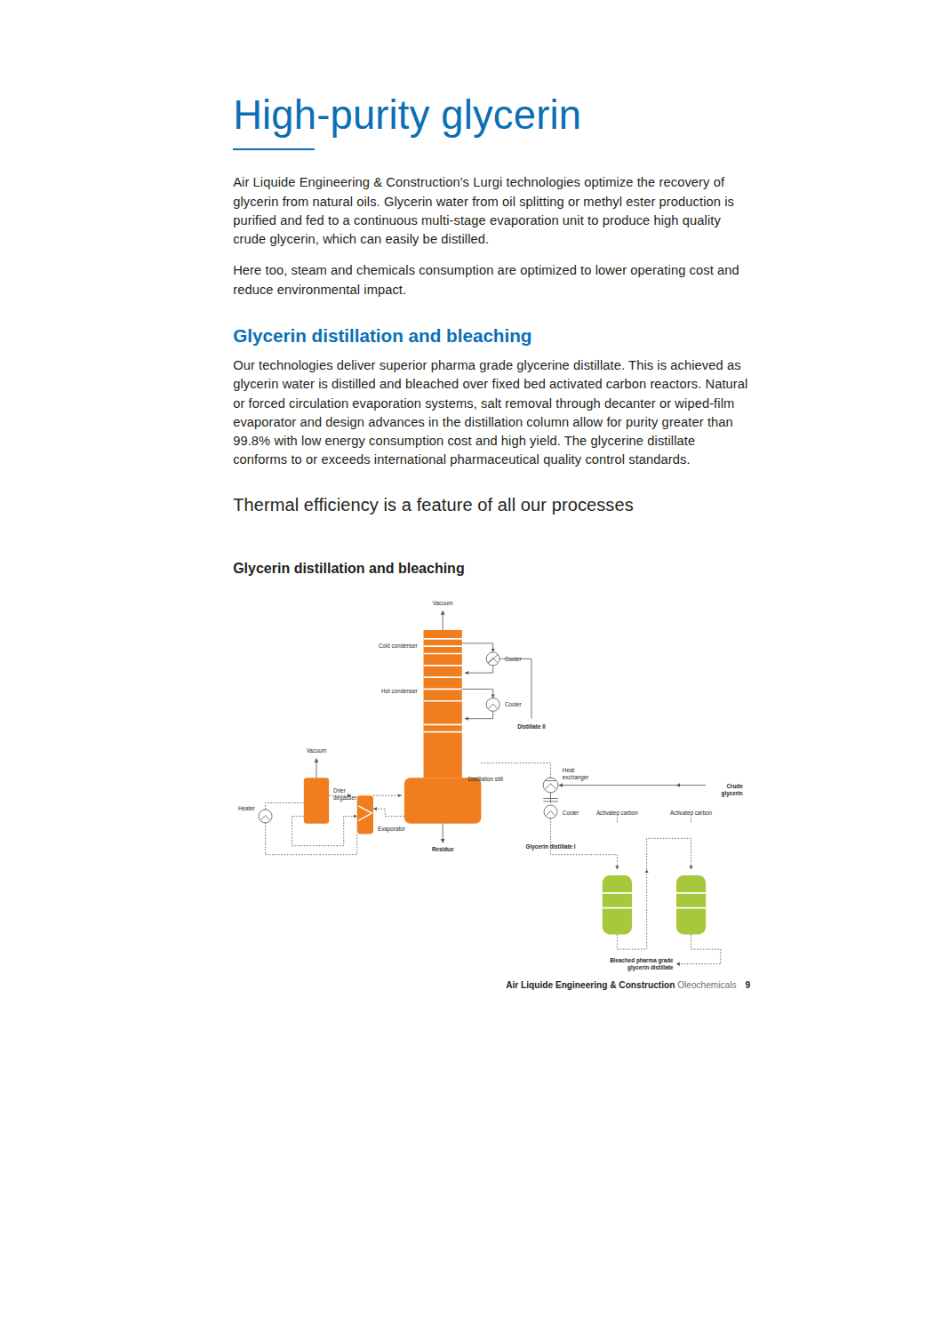High-purity glycerin
Air Liquide Engineering & Construction's Lurgi technologies optimize the recovery of glycerin from natural oils. Glycerin water from oil splitting or methyl ester production is purified and fed to a continuous multi-stage evaporation unit to produce high quality crude glycerin, which can easily be distilled.
Here too, steam and chemicals consumption are optimized to lower operating cost and reduce environmental impact.
Glycerin distillation and bleaching
Our technologies deliver superior pharma grade glycerine distillate. This is achieved as glycerin water is distilled and bleached over fixed bed activated carbon reactors. Natural or forced circulation evaporation systems, salt removal through decanter or wiped-film evaporator and design advances in the distillation column allow for purity greater than 99.8% with low energy consumption cost and high yield. The glycerine distillate conforms to or exceeds international pharmaceutical quality control standards.
Thermal efficiency is a feature of all our processes
Glycerin distillation and bleaching
Vacuum Cold condenser Hot condenser Cooler Cooler Distillate II Distillation still Residue Drier degasser Vacuum Evaporator Heater Crude glycerin Heat exchanger Cooler Glycerin distillate I Activated carbon Activated carbon Bleached pharma grade glycerin distillate
Air Liquide Engineering & Construction Oleochemicals 9